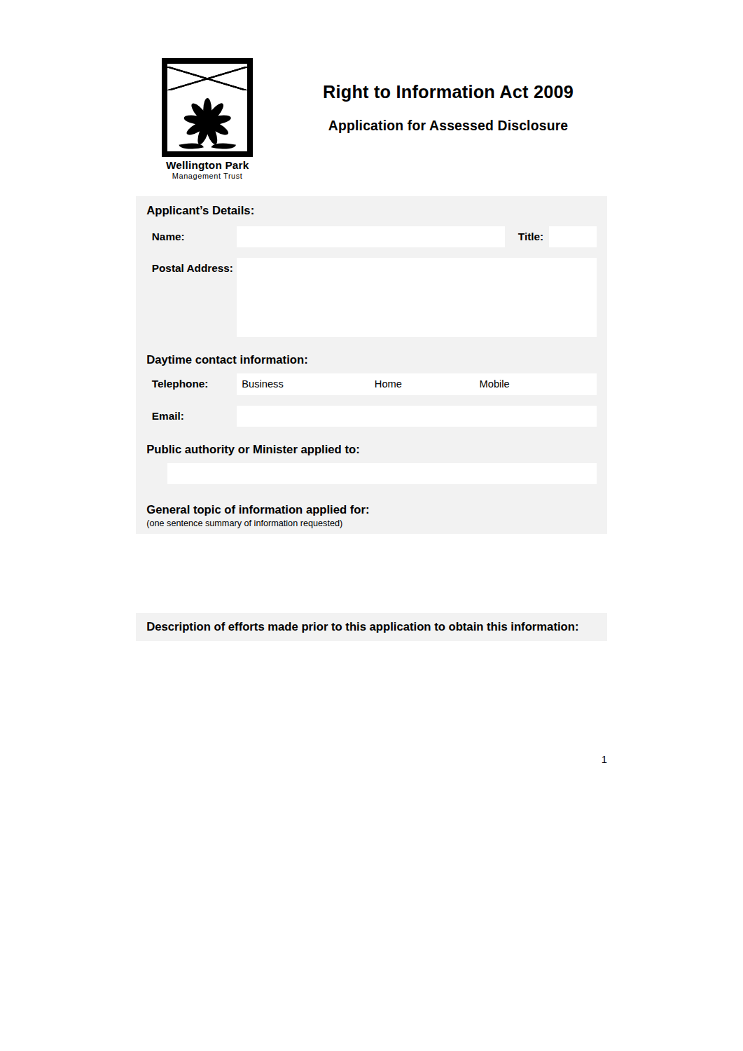Wellington Park
Management Trust
Right to Information Act 2009
Application for Assessed Disclosure
Applicant’s Details:
Name:
Title:
Postal Address:
Daytime contact information:
Telephone:
Business Home Mobile
Email:
Public authority or Minister applied to:
General topic of information applied for:
(one sentence summary of information requested)
Description of efforts made prior to this application to obtain this information:
1